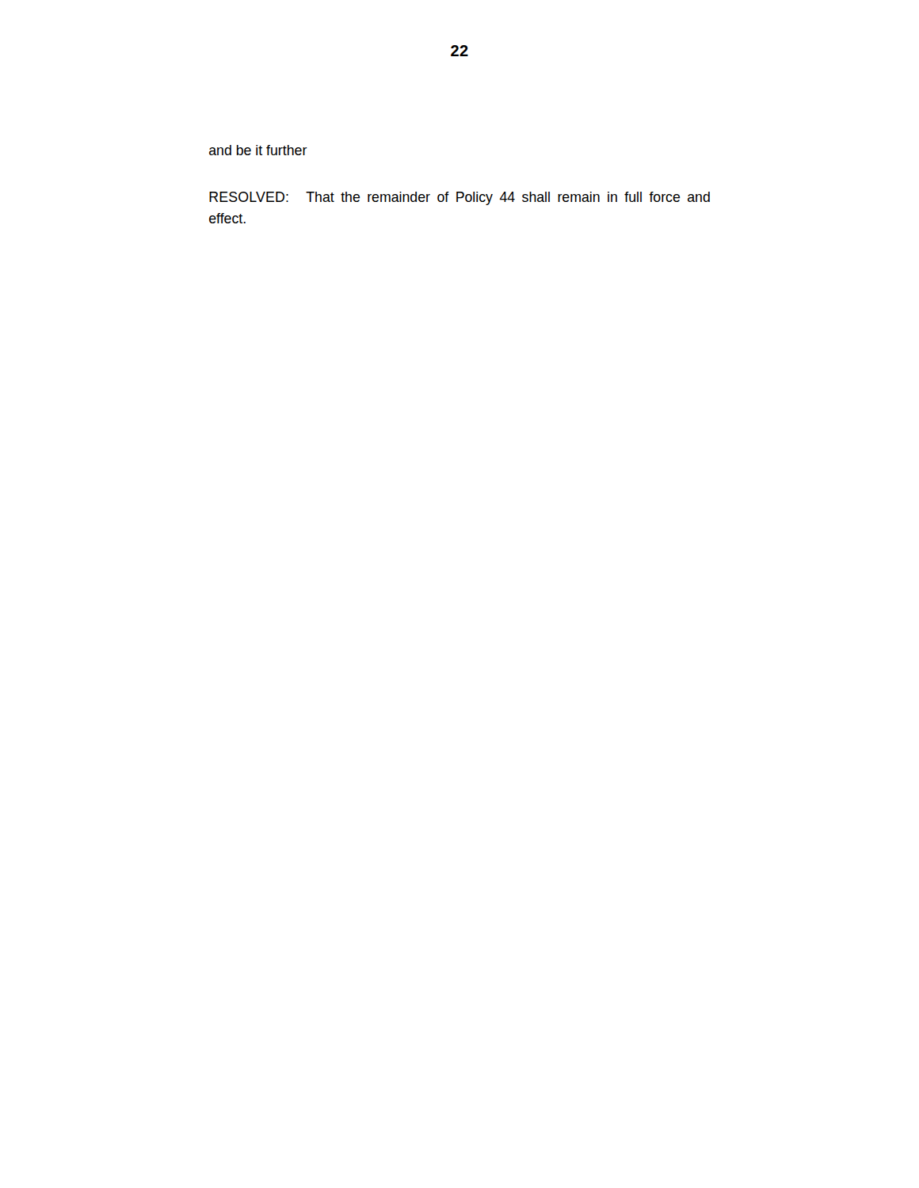22
and be it further
RESOLVED: That the remainder of Policy 44 shall remain in full force and effect.